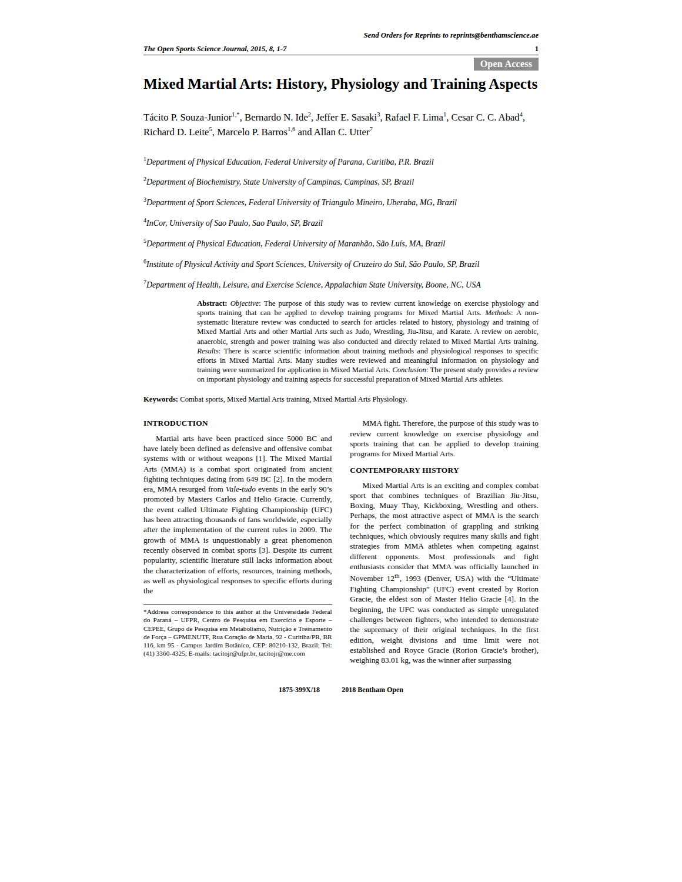Send Orders for Reprints to reprints@benthamscience.ae
The Open Sports Science Journal, 2015, 8, 1-7 1
Open Access
Mixed Martial Arts: History, Physiology and Training Aspects
Tácito P. Souza-Junior1,*, Bernardo N. Ide2, Jeffer E. Sasaki3, Rafael F. Lima1, Cesar C. C. Abad4, Richard D. Leite5, Marcelo P. Barros1,6 and Allan C. Utter7
1Department of Physical Education, Federal University of Parana, Curitiba, P.R. Brazil
2Department of Biochemistry, State University of Campinas, Campinas, SP, Brazil
3Department of Sport Sciences, Federal University of Triangulo Mineiro, Uberaba, MG, Brazil
4InCor, University of Sao Paulo, Sao Paulo, SP, Brazil
5Department of Physical Education, Federal University of Maranhão, São Luís, MA, Brazil
6Institute of Physical Activity and Sport Sciences, University of Cruzeiro do Sul, São Paulo, SP, Brazil
7Department of Health, Leisure, and Exercise Science, Appalachian State University, Boone, NC, USA
Abstract: Objective: The purpose of this study was to review current knowledge on exercise physiology and sports training that can be applied to develop training programs for Mixed Martial Arts. Methods: A non-systematic literature review was conducted to search for articles related to history, physiology and training of Mixed Martial Arts and other Martial Arts such as Judo, Wrestling, Jiu-Jitsu, and Karate. A review on aerobic, anaerobic, strength and power training was also conducted and directly related to Mixed Martial Arts training. Results: There is scarce scientific information about training methods and physiological responses to specific efforts in Mixed Martial Arts. Many studies were reviewed and meaningful information on physiology and training were summarized for application in Mixed Martial Arts. Conclusion: The present study provides a review on important physiology and training aspects for successful preparation of Mixed Martial Arts athletes.
Keywords: Combat sports, Mixed Martial Arts training, Mixed Martial Arts Physiology.
INTRODUCTION
Martial arts have been practiced since 5000 BC and have lately been defined as defensive and offensive combat systems with or without weapons [1]. The Mixed Martial Arts (MMA) is a combat sport originated from ancient fighting techniques dating from 649 BC [2]. In the modern era, MMA resurged from Vale-tudo events in the early 90’s promoted by Masters Carlos and Helio Gracie. Currently, the event called Ultimate Fighting Championship (UFC) has been attracting thousands of fans worldwide, especially after the implementation of the current rules in 2009. The growth of MMA is unquestionably a great phenomenon recently observed in combat sports [3]. Despite its current popularity, scientific literature still lacks information about the characterization of efforts, resources, training methods, as well as physiological responses to specific efforts during the
*Address correspondence to this author at the Universidade Federal do Paraná – UFPR, Centro de Pesquisa em Exercício e Esporte – CEPEE, Grupo de Pesquisa em Metabolismo, Nutrição e Treinamento de Força – GPMENUTF, Rua Coração de Maria, 92 - Curitiba/PR, BR 116, km 95 - Campus Jardim Botânico, CEP: 80210-132, Brazil; Tel: (41) 3360-4325; E-mails: tacitojr@ufpr.br, tacitojr@me.com
MMA fight. Therefore, the purpose of this study was to review current knowledge on exercise physiology and sports training that can be applied to develop training programs for Mixed Martial Arts.
CONTEMPORARY HISTORY
Mixed Martial Arts is an exciting and complex combat sport that combines techniques of Brazilian Jiu-Jitsu, Boxing, Muay Thay, Kickboxing, Wrestling and others. Perhaps, the most attractive aspect of MMA is the search for the perfect combination of grappling and striking techniques, which obviously requires many skills and fight strategies from MMA athletes when competing against different opponents. Most professionals and fight enthusiasts consider that MMA was officially launched in November 12th, 1993 (Denver, USA) with the “Ultimate Fighting Championship” (UFC) event created by Rorion Gracie, the eldest son of Master Helio Gracie [4]. In the beginning, the UFC was conducted as simple unregulated challenges between fighters, who intended to demonstrate the supremacy of their original techniques. In the first edition, weight divisions and time limit were not established and Royce Gracie (Rorion Gracie’s brother), weighing 83.01 kg, was the winner after surpassing
1875-399X/182018 Bentham Open